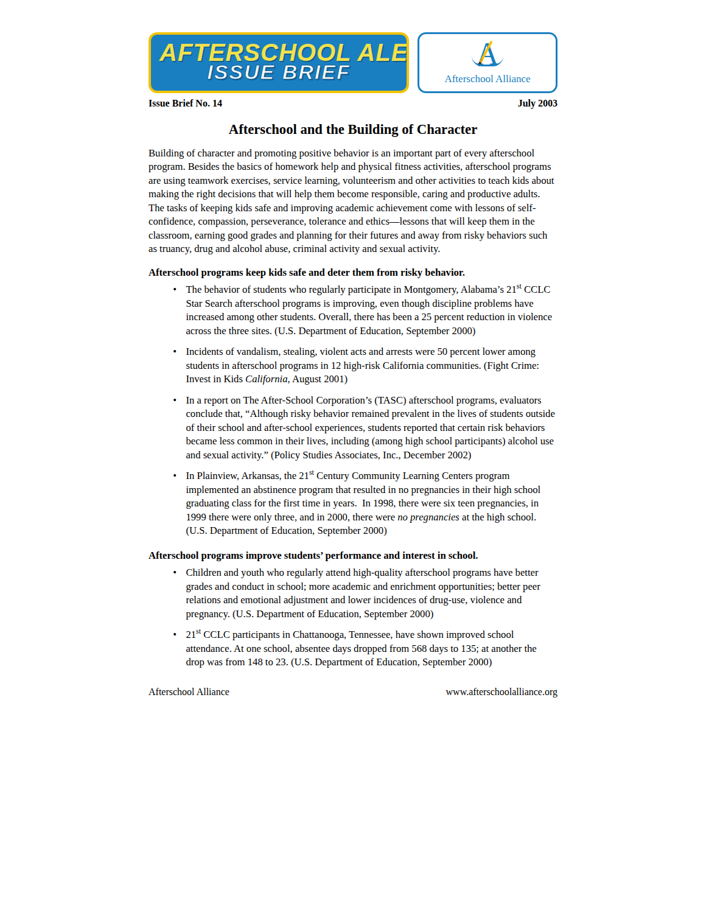AFTERSCHOOL ALERT
ISSUE BRIEF
A
Afterschool Alliance
Issue Brief No. 14 July 2003
Afterschool and the Building of Character
Building of character and promoting positive behavior is an important part of every afterschool program. Besides the basics of homework help and physical fitness activities, afterschool programs are using teamwork exercises, service learning, volunteerism and other activities to teach kids about making the right decisions that will help them become responsible, caring and productive adults. The tasks of keeping kids safe and improving academic achievement come with lessons of self-confidence, compassion, perseverance, tolerance and ethics—lessons that will keep them in the classroom, earning good grades and planning for their futures and away from risky behaviors such as truancy, drug and alcohol abuse, criminal activity and sexual activity.
Afterschool programs keep kids safe and deter them from risky behavior.
The behavior of students who regularly participate in Montgomery, Alabama’s 21st CCLC Star Search afterschool programs is improving, even though discipline problems have increased among other students. Overall, there has been a 25 percent reduction in violence across the three sites. (U.S. Department of Education, September 2000)
Incidents of vandalism, stealing, violent acts and arrests were 50 percent lower among students in afterschool programs in 12 high-risk California communities. (Fight Crime: Invest in Kids California, August 2001)
In a report on The After-School Corporation’s (TASC) afterschool programs, evaluators conclude that, “Although risky behavior remained prevalent in the lives of students outside of their school and after-school experiences, students reported that certain risk behaviors became less common in their lives, including (among high school participants) alcohol use and sexual activity.” (Policy Studies Associates, Inc., December 2002)
In Plainview, Arkansas, the 21st Century Community Learning Centers program implemented an abstinence program that resulted in no pregnancies in their high school graduating class for the first time in years. In 1998, there were six teen pregnancies, in 1999 there were only three, and in 2000, there were no pregnancies at the high school. (U.S. Department of Education, September 2000)
Afterschool programs improve students’ performance and interest in school.
Children and youth who regularly attend high-quality afterschool programs have better grades and conduct in school; more academic and enrichment opportunities; better peer relations and emotional adjustment and lower incidences of drug-use, violence and pregnancy. (U.S. Department of Education, September 2000)
21st CCLC participants in Chattanooga, Tennessee, have shown improved school attendance. At one school, absentee days dropped from 568 days to 135; at another the drop was from 148 to 23. (U.S. Department of Education, September 2000)
Afterschool Alliance www.afterschoolalliance.org